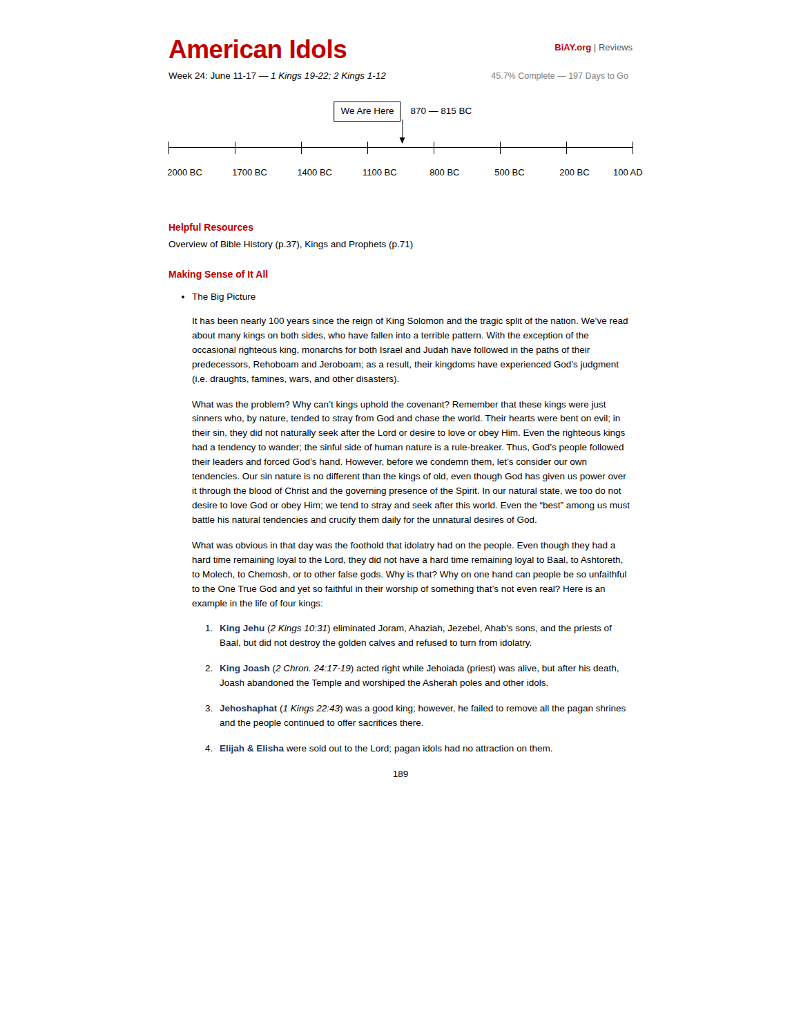American Idols
BiAY.org | Reviews
Week 24: June 11-17 — 1 Kings 19-22; 2 Kings 1-12
45.7% Complete — 197 Days to Go
We Are Here 870 — 815 BC
2000 BC 1700 BC 1400 BC 1100 BC 800 BC 500 BC 200 BC 100 AD
Helpful Resources
Overview of Bible History (p.37), Kings and Prophets (p.71)
Making Sense of It All
The Big Picture
It has been nearly 100 years since the reign of King Solomon and the tragic split of the nation. We’ve read about many kings on both sides, who have fallen into a terrible pattern. With the exception of the occasional righteous king, monarchs for both Israel and Judah have followed in the paths of their predecessors, Rehoboam and Jeroboam; as a result, their kingdoms have experienced God’s judgment (i.e. draughts, famines, wars, and other disasters).
What was the problem? Why can’t kings uphold the covenant? Remember that these kings were just sinners who, by nature, tended to stray from God and chase the world. Their hearts were bent on evil; in their sin, they did not naturally seek after the Lord or desire to love or obey Him. Even the righteous kings had a tendency to wander; the sinful side of human nature is a rule-breaker. Thus, God’s people followed their leaders and forced God’s hand. However, before we condemn them, let’s consider our own tendencies. Our sin nature is no different than the kings of old, even though God has given us power over it through the blood of Christ and the governing presence of the Spirit. In our natural state, we too do not desire to love God or obey Him; we tend to stray and seek after this world. Even the “best” among us must battle his natural tendencies and crucify them daily for the unnatural desires of God.
What was obvious in that day was the foothold that idolatry had on the people. Even though they had a hard time remaining loyal to the Lord, they did not have a hard time remaining loyal to Baal, to Ashtoreth, to Molech, to Chemosh, or to other false gods. Why is that? Why on one hand can people be so unfaithful to the One True God and yet so faithful in their worship of something that’s not even real? Here is an example in the life of four kings:
King Jehu (2 Kings 10:31) eliminated Joram, Ahaziah, Jezebel, Ahab’s sons, and the priests of Baal, but did not destroy the golden calves and refused to turn from idolatry.
King Joash (2 Chron. 24:17-19) acted right while Jehoiada (priest) was alive, but after his death, Joash abandoned the Temple and worshiped the Asherah poles and other idols.
Jehoshaphat (1 Kings 22:43) was a good king; however, he failed to remove all the pagan shrines and the people continued to offer sacrifices there.
Elijah & Elisha were sold out to the Lord; pagan idols had no attraction on them.
189